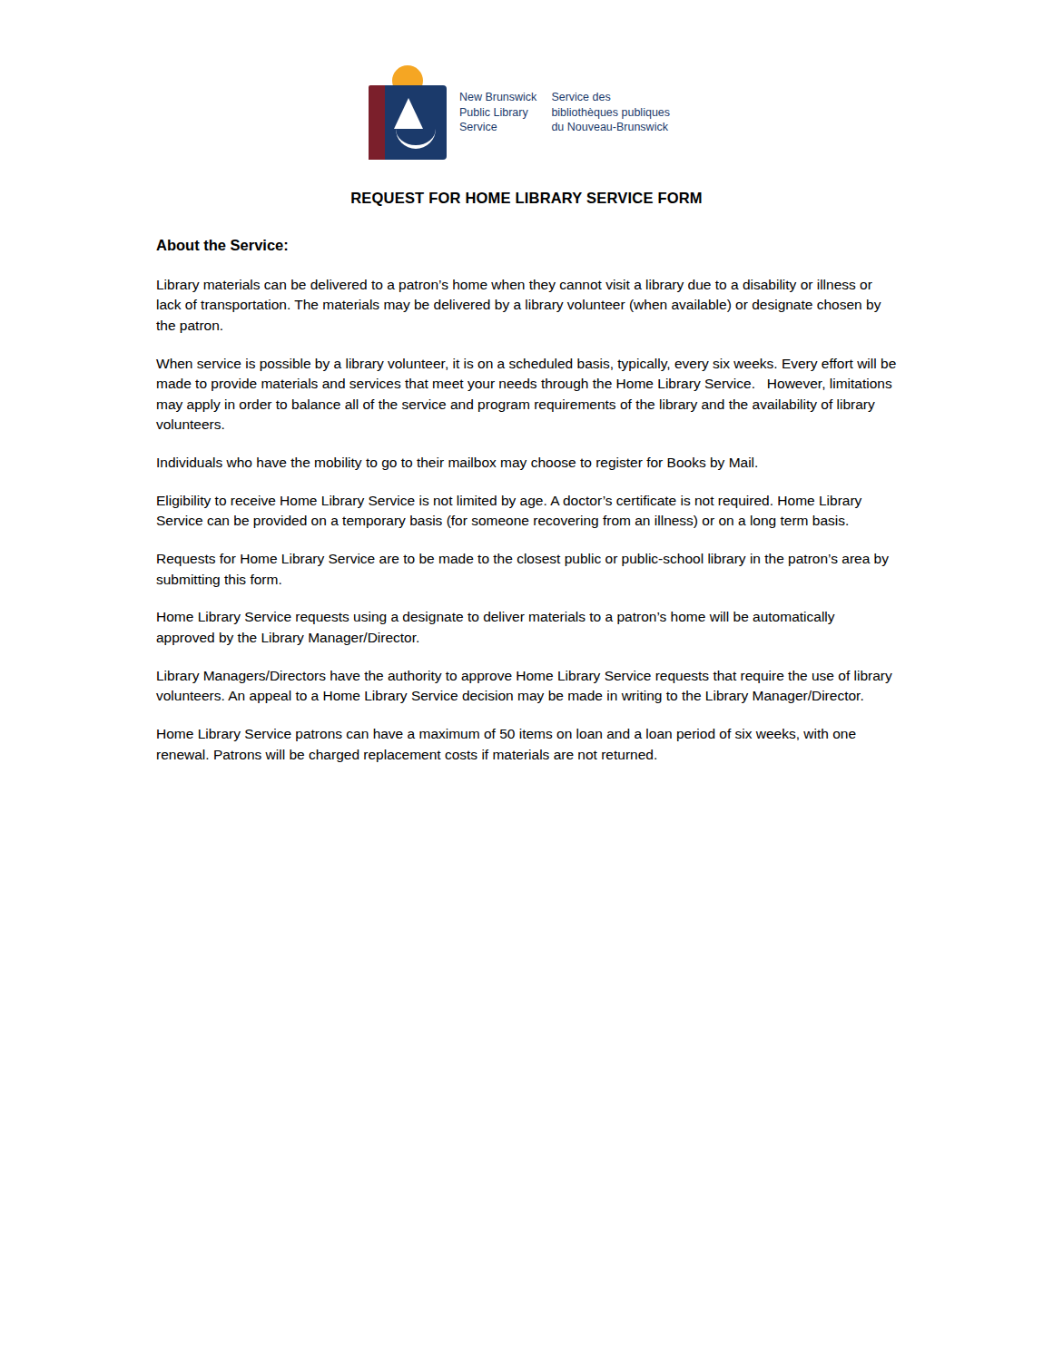| New Brunswick | Service des |
| Public Library | bibliothèques publiques |
| Service | du Nouveau-Brunswick |
REQUEST FOR HOME LIBRARY SERVICE FORM
About the Service:
Library materials can be delivered to a patron’s home when they cannot visit a library due to a disability or illness or lack of transportation. The materials may be delivered by a library volunteer (when available) or designate chosen by the patron.
When service is possible by a library volunteer, it is on a scheduled basis, typically, every six weeks. Every effort will be made to provide materials and services that meet your needs through the Home Library Service. However, limitations may apply in order to balance all of the service and program requirements of the library and the availability of library volunteers.
Individuals who have the mobility to go to their mailbox may choose to register for Books by Mail.
Eligibility to receive Home Library Service is not limited by age. A doctor’s certificate is not required. Home Library Service can be provided on a temporary basis (for someone recovering from an illness) or on a long term basis.
Requests for Home Library Service are to be made to the closest public or public-school library in the patron’s area by submitting this form.
Home Library Service requests using a designate to deliver materials to a patron’s home will be automatically approved by the Library Manager/Director.
Library Managers/Directors have the authority to approve Home Library Service requests that require the use of library volunteers. An appeal to a Home Library Service decision may be made in writing to the Library Manager/Director.
Home Library Service patrons can have a maximum of 50 items on loan and a loan period of six weeks, with one renewal. Patrons will be charged replacement costs if materials are not returned.